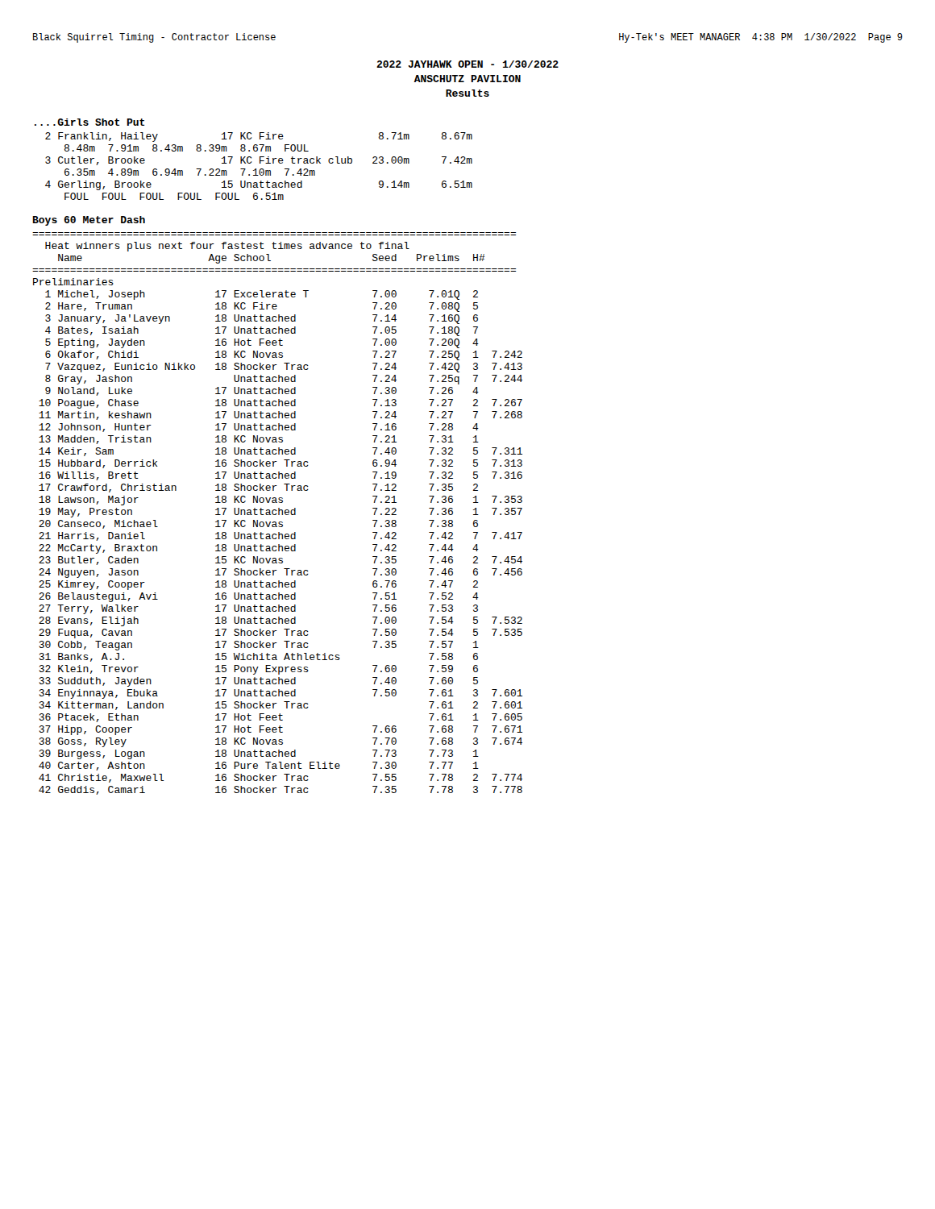Black Squirrel Timing - Contractor License Hy-Tek's MEET MANAGER 4:38 PM 1/30/2022 Page 9
2022 JAYHAWK OPEN - 1/30/2022
ANSCHUTZ PAVILION
Results
....Girls Shot Put
  2 Franklin, Hailey          17 KC Fire               8.71m     8.67m
     8.48m  7.91m  8.43m  8.39m  8.67m  FOUL
  3 Cutler, Brooke            17 KC Fire track club   23.00m     7.42m
     6.35m  4.89m  6.94m  7.22m  7.10m  7.42m
  4 Gerling, Brooke           15 Unattached            9.14m     6.51m
     FOUL  FOUL  FOUL  FOUL  FOUL  6.51m
Boys 60 Meter Dash
=============================================================================
  Heat winners plus next four fastest times advance to final
    Name                    Age School                Seed   Prelims  H#
=============================================================================
Preliminaries
  1 Michel, Joseph           17 Excelerate T          7.00     7.01Q  2
  2 Hare, Truman             18 KC Fire               7.20     7.08Q  5
  3 January, Ja'Laveyn       18 Unattached            7.14     7.16Q  6
  4 Bates, Isaiah            17 Unattached            7.05     7.18Q  7
  5 Epting, Jayden           16 Hot Feet              7.00     7.20Q  4
  6 Okafor, Chidi            18 KC Novas              7.27     7.25Q  1  7.242
  7 Vazquez, Eunicio Nikko   18 Shocker Trac          7.24     7.42Q  3  7.413
  8 Gray, Jashon                Unattached            7.24     7.25q  7  7.244
  9 Noland, Luke             17 Unattached            7.30     7.26   4
 10 Poague, Chase            18 Unattached            7.13     7.27   2  7.267
 11 Martin, keshawn          17 Unattached            7.24     7.27   7  7.268
 12 Johnson, Hunter          17 Unattached            7.16     7.28   4
 13 Madden, Tristan          18 KC Novas              7.21     7.31   1
 14 Keir, Sam                18 Unattached            7.40     7.32   5  7.311
 15 Hubbard, Derrick         16 Shocker Trac          6.94     7.32   5  7.313
 16 Willis, Brett            17 Unattached            7.19     7.32   5  7.316
 17 Crawford, Christian      18 Shocker Trac          7.12     7.35   2
 18 Lawson, Major            18 KC Novas              7.21     7.36   1  7.353
 19 May, Preston             17 Unattached            7.22     7.36   1  7.357
 20 Canseco, Michael         17 KC Novas              7.38     7.38   6
 21 Harris, Daniel           18 Unattached            7.42     7.42   7  7.417
 22 McCarty, Braxton         18 Unattached            7.42     7.44   4
 23 Butler, Caden            15 KC Novas              7.35     7.46   2  7.454
 24 Nguyen, Jason            17 Shocker Trac          7.30     7.46   6  7.456
 25 Kimrey, Cooper           18 Unattached            6.76     7.47   2
 26 Belaustegui, Avi         16 Unattached            7.51     7.52   4
 27 Terry, Walker            17 Unattached            7.56     7.53   3
 28 Evans, Elijah            18 Unattached            7.00     7.54   5  7.532
 29 Fuqua, Cavan             17 Shocker Trac          7.50     7.54   5  7.535
 30 Cobb, Teagan             17 Shocker Trac          7.35     7.57   1
 31 Banks, A.J.              15 Wichita Athletics              7.58   6
 32 Klein, Trevor            15 Pony Express          7.60     7.59   6
 33 Sudduth, Jayden          17 Unattached            7.40     7.60   5
 34 Enyinnaya, Ebuka         17 Unattached            7.50     7.61   3  7.601
 34 Kitterman, Landon        15 Shocker Trac                   7.61   2  7.601
 36 Ptacek, Ethan            17 Hot Feet                       7.61   1  7.605
 37 Hipp, Cooper             17 Hot Feet              7.66     7.68   7  7.671
 38 Goss, Ryley              18 KC Novas              7.70     7.68   3  7.674
 39 Burgess, Logan           18 Unattached            7.73     7.73   1
 40 Carter, Ashton           16 Pure Talent Elite     7.30     7.77   1
 41 Christie, Maxwell        16 Shocker Trac          7.55     7.78   2  7.774
 42 Geddis, Camari           16 Shocker Trac          7.35     7.78   3  7.778